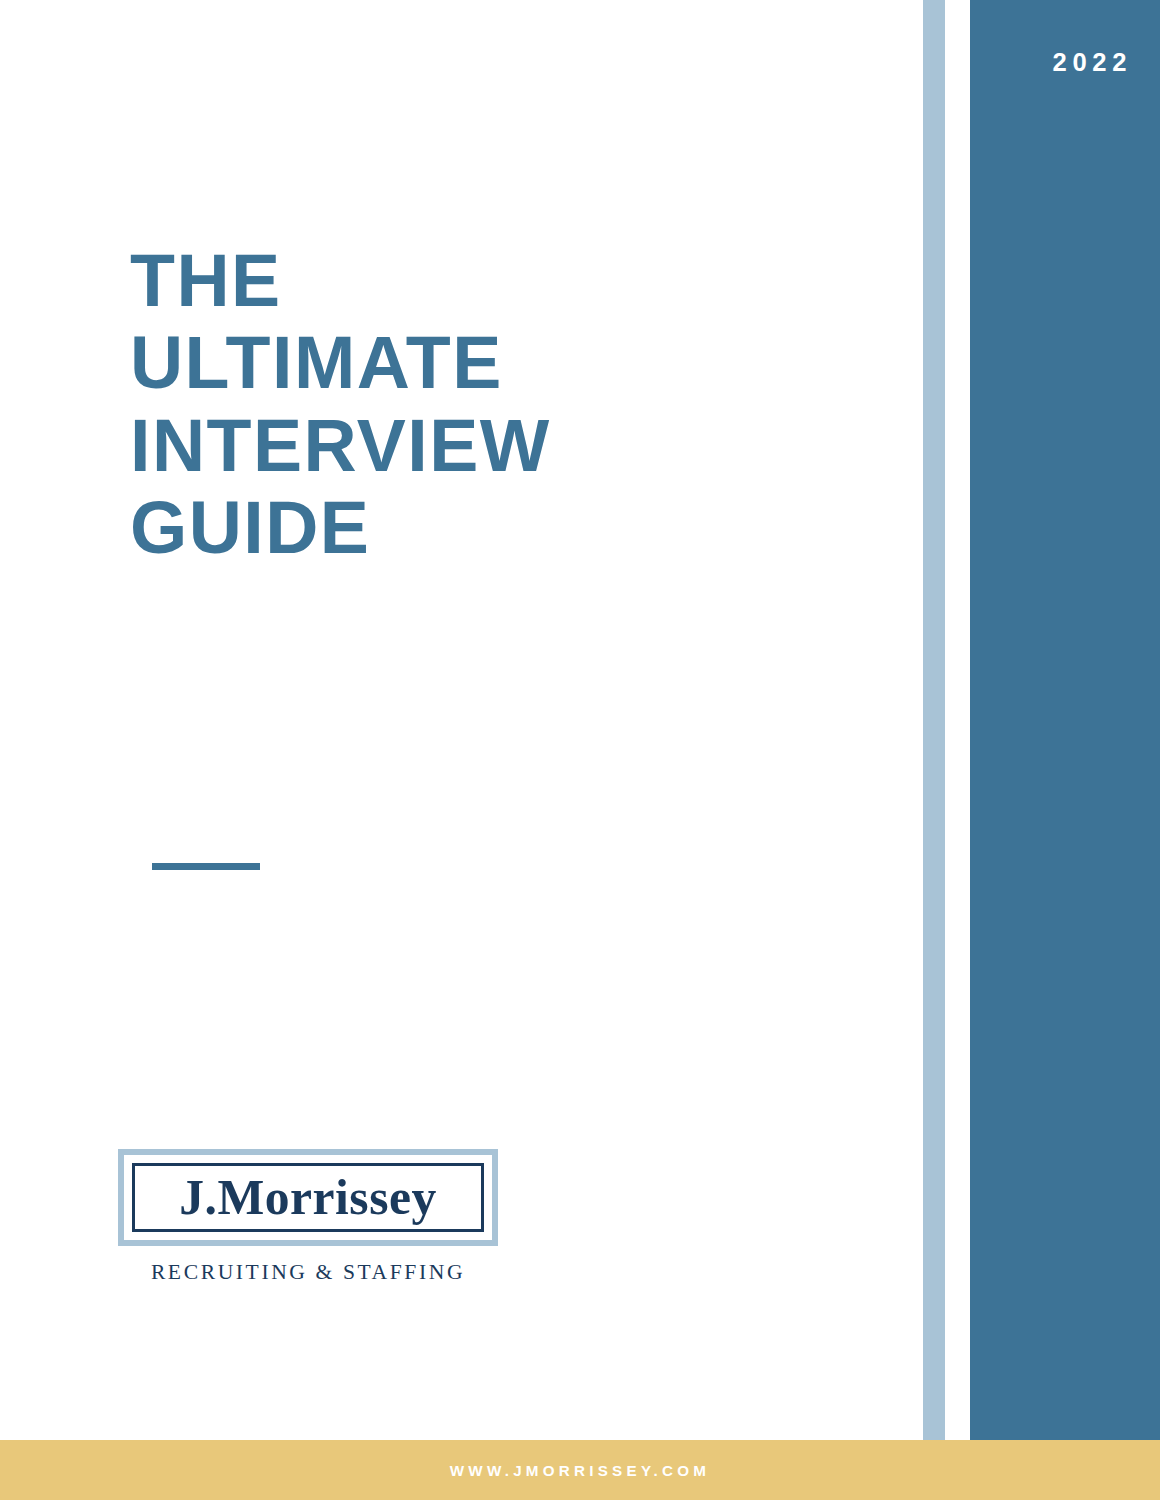2022
The Ultimate Interview Guide
J.Morrissey
RECRUITING & STAFFING
WWW.JMORRISSEY.COM